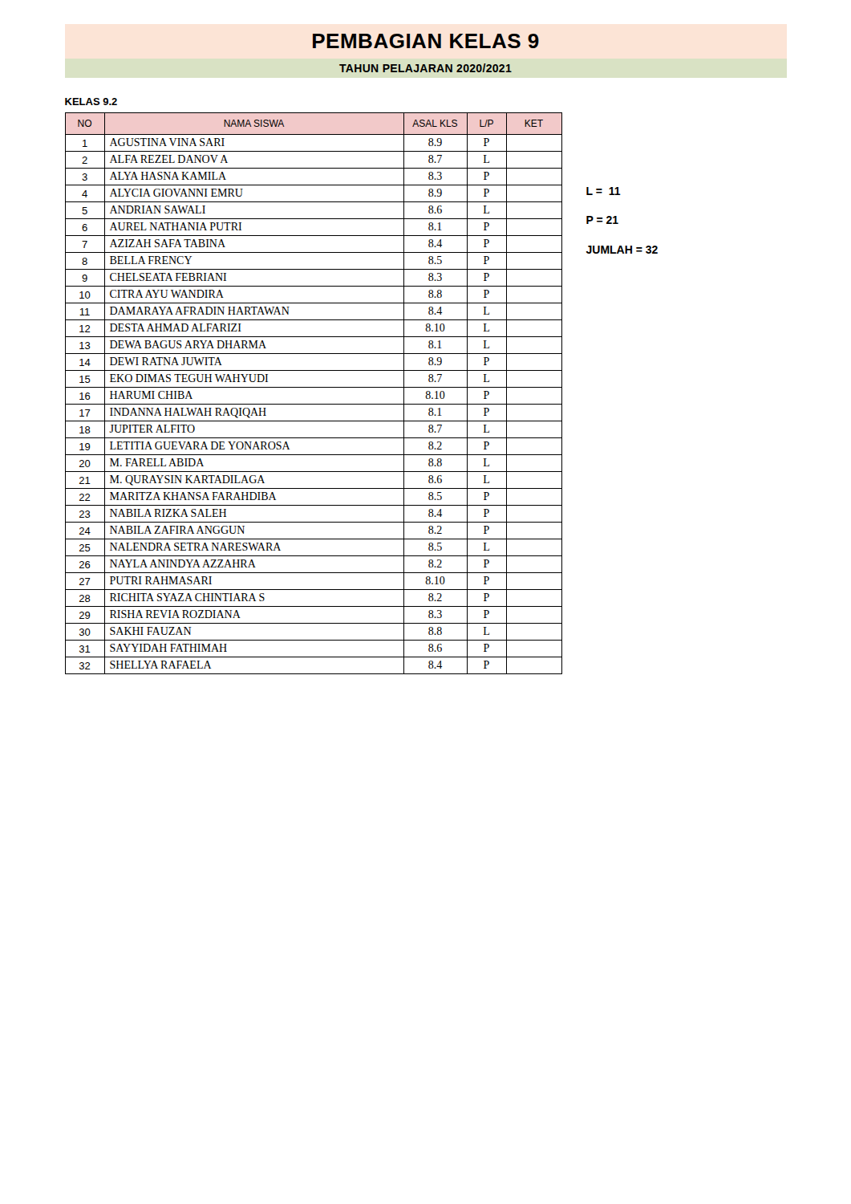PEMBAGIAN KELAS 9
TAHUN PELAJARAN 2020/2021
KELAS 9.2
| NO | NAMA SISWA | ASAL KLS | L/P | KET |
| --- | --- | --- | --- | --- |
| 1 | AGUSTINA VINA SARI | 8.9 | P | |
| 2 | ALFA REZEL DANOV A | 8.7 | L | |
| 3 | ALYA HASNA KAMILA | 8.3 | P | |
| 4 | ALYCIA GIOVANNI EMRU | 8.9 | P | |
| 5 | ANDRIAN SAWALI | 8.6 | L | |
| 6 | AUREL NATHANIA PUTRI | 8.1 | P | |
| 7 | AZIZAH SAFA TABINA | 8.4 | P | |
| 8 | BELLA FRENCY | 8.5 | P | |
| 9 | CHELSEATA FEBRIANI | 8.3 | P | |
| 10 | CITRA AYU WANDIRA | 8.8 | P | |
| 11 | DAMARAYA AFRADIN HARTAWAN | 8.4 | L | |
| 12 | DESTA AHMAD ALFARIZI | 8.10 | L | |
| 13 | DEWA BAGUS ARYA DHARMA | 8.1 | L | |
| 14 | DEWI RATNA JUWITA | 8.9 | P | |
| 15 | EKO DIMAS TEGUH WAHYUDI | 8.7 | L | |
| 16 | HARUMI CHIBA | 8.10 | P | |
| 17 | INDANNA HALWAH RAQIQAH | 8.1 | P | |
| 18 | JUPITER ALFITO | 8.7 | L | |
| 19 | LETITIA GUEVARA DE YONAROSA | 8.2 | P | |
| 20 | M. FARELL ABIDA | 8.8 | L | |
| 21 | M. QURAYSIN KARTADILAGA | 8.6 | L | |
| 22 | MARITZA KHANSA FARAHDIBA | 8.5 | P | |
| 23 | NABILA RIZKA SALEH | 8.4 | P | |
| 24 | NABILA ZAFIRA ANGGUN | 8.2 | P | |
| 25 | NALENDRA SETRA NARESWARA | 8.5 | L | |
| 26 | NAYLA ANINDYA AZZAHRA | 8.2 | P | |
| 27 | PUTRI RAHMASARI | 8.10 | P | |
| 28 | RICHITA SYAZA CHINTIARA S | 8.2 | P | |
| 29 | RISHA REVIA ROZDIANA | 8.3 | P | |
| 30 | SAKHI FAUZAN | 8.8 | L | |
| 31 | SAYYIDAH FATHIMAH | 8.6 | P | |
| 32 | SHELLYA RAFAELA | 8.4 | P | |
L = 11
P = 21
JUMLAH = 32